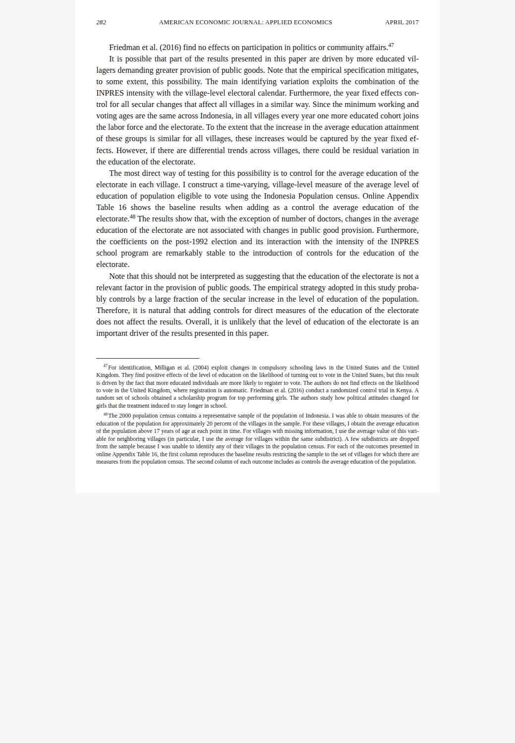282 American Economic Journal: Applied Economics April 2017
Friedman et al. (2016) find no effects on participation in politics or community affairs.47
It is possible that part of the results presented in this paper are driven by more educated villagers demanding greater provision of public goods. Note that the empirical specification mitigates, to some extent, this possibility. The main identifying variation exploits the combination of the INPRES intensity with the village-level electoral calendar. Furthermore, the year fixed effects control for all secular changes that affect all villages in a similar way. Since the minimum working and voting ages are the same across Indonesia, in all villages every year one more educated cohort joins the labor force and the electorate. To the extent that the increase in the average education attainment of these groups is similar for all villages, these increases would be captured by the year fixed effects. However, if there are differential trends across villages, there could be residual variation in the education of the electorate.
The most direct way of testing for this possibility is to control for the average education of the electorate in each village. I construct a time-varying, village-level measure of the average level of education of population eligible to vote using the Indonesia Population census. Online Appendix Table 16 shows the baseline results when adding as a control the average education of the electorate.48 The results show that, with the exception of number of doctors, changes in the average education of the electorate are not associated with changes in public good provision. Furthermore, the coefficients on the post-1992 election and its interaction with the intensity of the INPRES school program are remarkably stable to the introduction of controls for the education of the electorate.
Note that this should not be interpreted as suggesting that the education of the electorate is not a relevant factor in the provision of public goods. The empirical strategy adopted in this study probably controls by a large fraction of the secular increase in the level of education of the population. Therefore, it is natural that adding controls for direct measures of the education of the electorate does not affect the results. Overall, it is unlikely that the level of education of the electorate is an important driver of the results presented in this paper.
47For identification, Milligan et al. (2004) exploit changes in compulsory schooling laws in the United States and the United Kingdom. They find positive effects of the level of education on the likelihood of turning out to vote in the United States, but this result is driven by the fact that more educated individuals are more likely to register to vote. The authors do not find effects on the likelihood to vote in the United Kingdom, where registration is automatic. Friedman et al. (2016) conduct a randomized control trial in Kenya. A random set of schools obtained a scholarship program for top performing girls. The authors study how political attitudes changed for girls that the treatment induced to stay longer in school.
48The 2000 population census contains a representative sample of the population of Indonesia. I was able to obtain measures of the education of the population for approximately 20 percent of the villages in the sample. For these villages, I obtain the average education of the population above 17 years of age at each point in time. For villages with missing information, I use the average value of this variable for neighboring villages (in particular, I use the average for villages within the same subdistrict). A few subdistricts are dropped from the sample because I was unable to identify any of their villages in the population census. For each of the outcomes presented in online Appendix Table 16, the first column reproduces the baseline results restricting the sample to the set of villages for which there are measures from the population census. The second column of each outcome includes as controls the average education of the population.